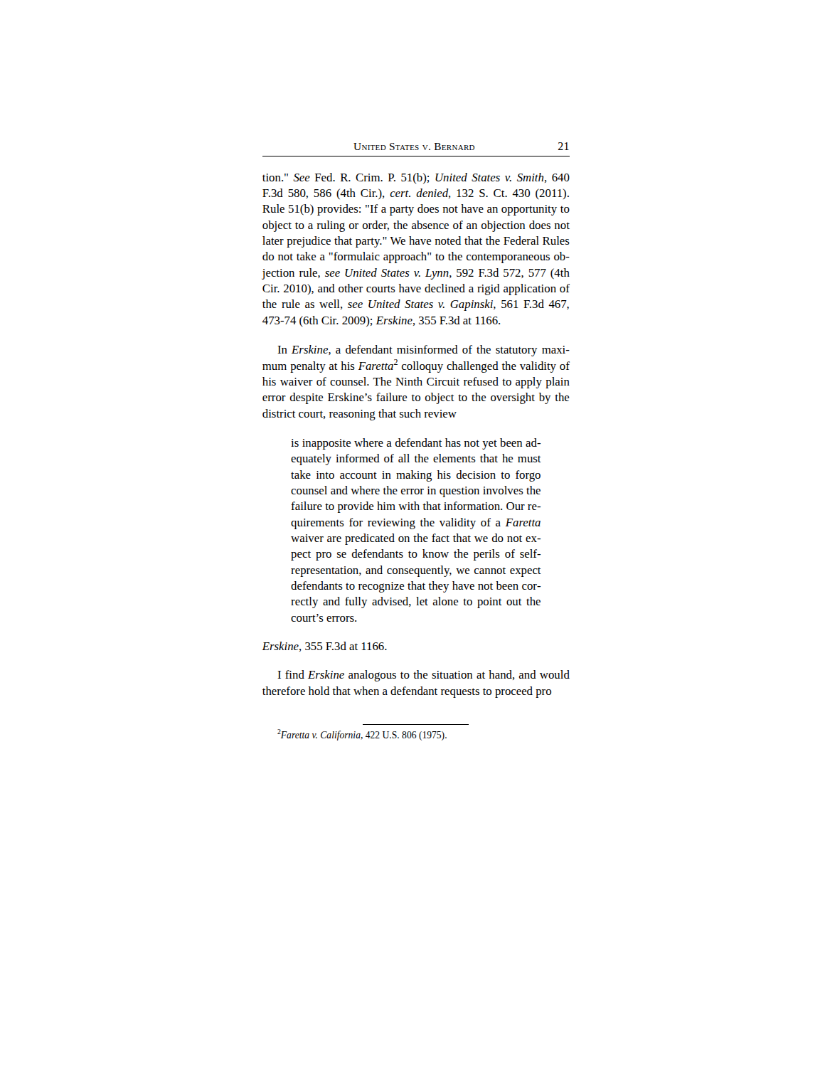United States v. Bernard
21
tion." See Fed. R. Crim. P. 51(b); United States v. Smith, 640 F.3d 580, 586 (4th Cir.), cert. denied, 132 S. Ct. 430 (2011). Rule 51(b) provides: "If a party does not have an opportunity to object to a ruling or order, the absence of an objection does not later prejudice that party." We have noted that the Federal Rules do not take a "formulaic approach" to the contemporaneous objection rule, see United States v. Lynn, 592 F.3d 572, 577 (4th Cir. 2010), and other courts have declined a rigid application of the rule as well, see United States v. Gapinski, 561 F.3d 467, 473-74 (6th Cir. 2009); Erskine, 355 F.3d at 1166.
In Erskine, a defendant misinformed of the statutory maximum penalty at his Faretta2 colloquy challenged the validity of his waiver of counsel. The Ninth Circuit refused to apply plain error despite Erskine’s failure to object to the oversight by the district court, reasoning that such review
is inapposite where a defendant has not yet been adequately informed of all the elements that he must take into account in making his decision to forgo counsel and where the error in question involves the failure to provide him with that information. Our requirements for reviewing the validity of a Faretta waiver are predicated on the fact that we do not expect pro se defendants to know the perils of self-representation, and consequently, we cannot expect defendants to recognize that they have not been correctly and fully advised, let alone to point out the court’s errors.
Erskine, 355 F.3d at 1166.
I find Erskine analogous to the situation at hand, and would therefore hold that when a defendant requests to proceed pro
2Faretta v. California, 422 U.S. 806 (1975).